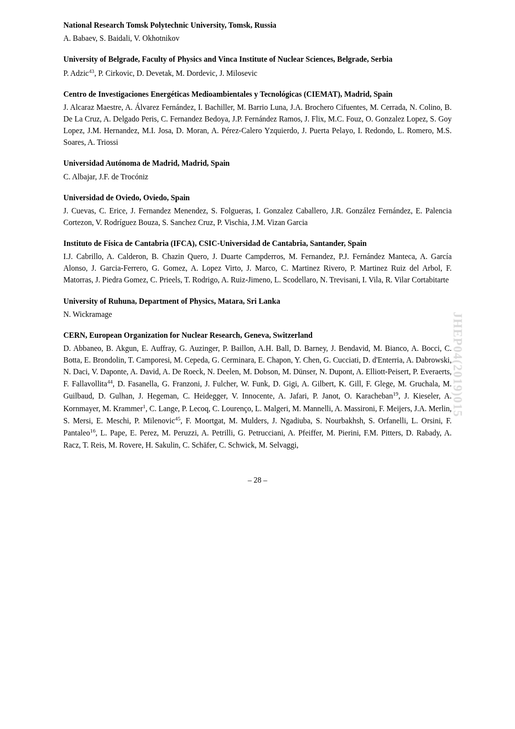JHEP04(2019)015
National Research Tomsk Polytechnic University, Tomsk, Russia
A. Babaev, S. Baidali, V. Okhotnikov
University of Belgrade, Faculty of Physics and Vinca Institute of Nuclear Sciences, Belgrade, Serbia
P. Adzic43, P. Cirkovic, D. Devetak, M. Dordevic, J. Milosevic
Centro de Investigaciones Energéticas Medioambientales y Tecnológicas (CIEMAT), Madrid, Spain
J. Alcaraz Maestre, A. Álvarez Fernández, I. Bachiller, M. Barrio Luna, J.A. Brochero Cifuentes, M. Cerrada, N. Colino, B. De La Cruz, A. Delgado Peris, C. Fernandez Bedoya, J.P. Fernández Ramos, J. Flix, M.C. Fouz, O. Gonzalez Lopez, S. Goy Lopez, J.M. Hernandez, M.I. Josa, D. Moran, A. Pérez-Calero Yzquierdo, J. Puerta Pelayo, I. Redondo, L. Romero, M.S. Soares, A. Triossi
Universidad Autónoma de Madrid, Madrid, Spain
C. Albajar, J.F. de Trocóniz
Universidad de Oviedo, Oviedo, Spain
J. Cuevas, C. Erice, J. Fernandez Menendez, S. Folgueras, I. Gonzalez Caballero, J.R. González Fernández, E. Palencia Cortezon, V. Rodríguez Bouza, S. Sanchez Cruz, P. Vischia, J.M. Vizan Garcia
Instituto de Física de Cantabria (IFCA), CSIC-Universidad de Cantabria, Santander, Spain
I.J. Cabrillo, A. Calderon, B. Chazin Quero, J. Duarte Campderros, M. Fernandez, P.J. Fernández Manteca, A. García Alonso, J. Garcia-Ferrero, G. Gomez, A. Lopez Virto, J. Marco, C. Martinez Rivero, P. Martinez Ruiz del Arbol, F. Matorras, J. Piedra Gomez, C. Prieels, T. Rodrigo, A. Ruiz-Jimeno, L. Scodellaro, N. Trevisani, I. Vila, R. Vilar Cortabitarte
University of Ruhuna, Department of Physics, Matara, Sri Lanka
N. Wickramage
CERN, European Organization for Nuclear Research, Geneva, Switzerland
D. Abbaneo, B. Akgun, E. Auffray, G. Auzinger, P. Baillon, A.H. Ball, D. Barney, J. Bendavid, M. Bianco, A. Bocci, C. Botta, E. Brondolin, T. Camporesi, M. Cepeda, G. Cerminara, E. Chapon, Y. Chen, G. Cucciati, D. d'Enterria, A. Dabrowski, N. Daci, V. Daponte, A. David, A. De Roeck, N. Deelen, M. Dobson, M. Dünser, N. Dupont, A. Elliott-Peisert, P. Everaerts, F. Fallavollita44, D. Fasanella, G. Franzoni, J. Fulcher, W. Funk, D. Gigi, A. Gilbert, K. Gill, F. Glege, M. Gruchala, M. Guilbaud, D. Gulhan, J. Hegeman, C. Heidegger, V. Innocente, A. Jafari, P. Janot, O. Karacheban19, J. Kieseler, A. Kornmayer, M. Krammer1, C. Lange, P. Lecoq, C. Lourenço, L. Malgeri, M. Mannelli, A. Massironi, F. Meijers, J.A. Merlin, S. Mersi, E. Meschi, P. Milenovic45, F. Moortgat, M. Mulders, J. Ngadiuba, S. Nourbakhsh, S. Orfanelli, L. Orsini, F. Pantaleo16, L. Pape, E. Perez, M. Peruzzi, A. Petrilli, G. Petrucciani, A. Pfeiffer, M. Pierini, F.M. Pitters, D. Rabady, A. Racz, T. Reis, M. Rovere, H. Sakulin, C. Schäfer, C. Schwick, M. Selvaggi,
– 28 –